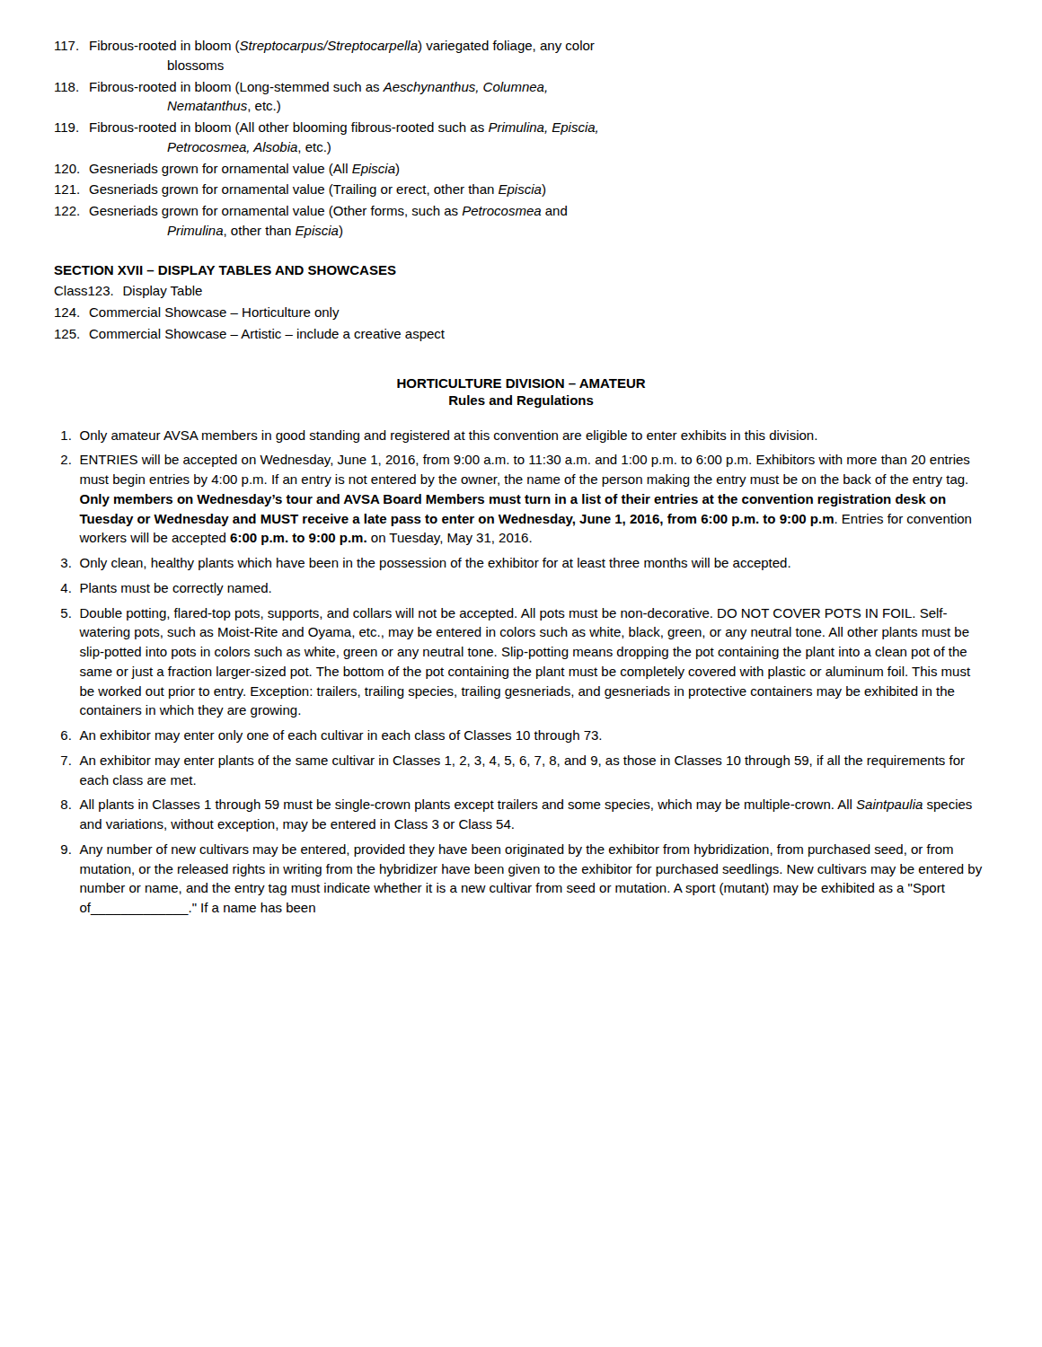117. Fibrous-rooted in bloom (Streptocarpus/Streptocarpella) variegated foliage, any colorblossoms
118. Fibrous-rooted in bloom (Long-stemmed such as Aeschynanthus, Columnea, Nematanthus, etc.)
119. Fibrous-rooted in bloom (All other blooming fibrous-rooted such as Primulina, Episcia, Petrocosmea, Alsobia, etc.)
120. Gesneriads grown for ornamental value (All Episcia)
121. Gesneriads grown for ornamental value (Trailing or erect, other than Episcia)
122. Gesneriads grown for ornamental value (Other forms, such as Petrocosmea andPrimulina, other than Episcia)
SECTION XVII – DISPLAY TABLES AND SHOWCASES
Class 123. Display Table
124. Commercial Showcase – Horticulture only
125. Commercial Showcase – Artistic – include a creative aspect
HORTICULTURE DIVISION – AMATEUR Rules and Regulations
Only amateur AVSA members in good standing and registered at this convention are eligible to enter exhibits in this division.
ENTRIES will be accepted on Wednesday, June 1, 2016, from 9:00 a.m. to 11:30 a.m. and 1:00 p.m. to 6:00 p.m. Exhibitors with more than 20 entries must begin entries by 4:00 p.m. If an entry is not entered by the owner, the name of the person making the entry must be on the back of the entry tag. Only members on Wednesday’s tour and AVSA Board Members must turn in a list of their entries at the convention registration desk on Tuesday or Wednesday and MUST receive a late pass to enter on Wednesday, June 1, 2016, from 6:00 p.m. to 9:00 p.m. Entries for convention workers will be accepted 6:00 p.m. to 9:00 p.m. on Tuesday, May 31, 2016.
Only clean, healthy plants which have been in the possession of the exhibitor for at least three months will be accepted.
Plants must be correctly named.
Double potting, flared-top pots, supports, and collars will not be accepted. All pots must be non-decorative. DO NOT COVER POTS IN FOIL. Self-watering pots, such as Moist-Rite and Oyama, etc., may be entered in colors such as white, black, green, or any neutral tone. All other plants must be slip-potted into pots in colors such as white, green or any neutral tone. Slip-potting means dropping the pot containing the plant into a clean pot of the same or just a fraction larger-sized pot. The bottom of the pot containing the plant must be completely covered with plastic or aluminum foil. This must be worked out prior to entry. Exception: trailers, trailing species, trailing gesneriads, and gesneriads in protective containers may be exhibited in the containers in which they are growing.
An exhibitor may enter only one of each cultivar in each class of Classes 10 through 73.
An exhibitor may enter plants of the same cultivar in Classes 1, 2, 3, 4, 5, 6, 7, 8, and 9, as those in Classes 10 through 59, if all the requirements for each class are met.
All plants in Classes 1 through 59 must be single-crown plants except trailers and some species, which may be multiple-crown. All Saintpaulia species and variations, without exception, may be entered in Class 3 or Class 54.
Any number of new cultivars may be entered, provided they have been originated by the exhibitor from hybridization, from purchased seed, or from mutation, or the released rights in writing from the hybridizer have been given to the exhibitor for purchased seedlings. New cultivars may be entered by number or name, and the entry tag must indicate whether it is a new cultivar from seed or mutation. A sport (mutant) may be exhibited as a "Sport of_____________." If a name has been